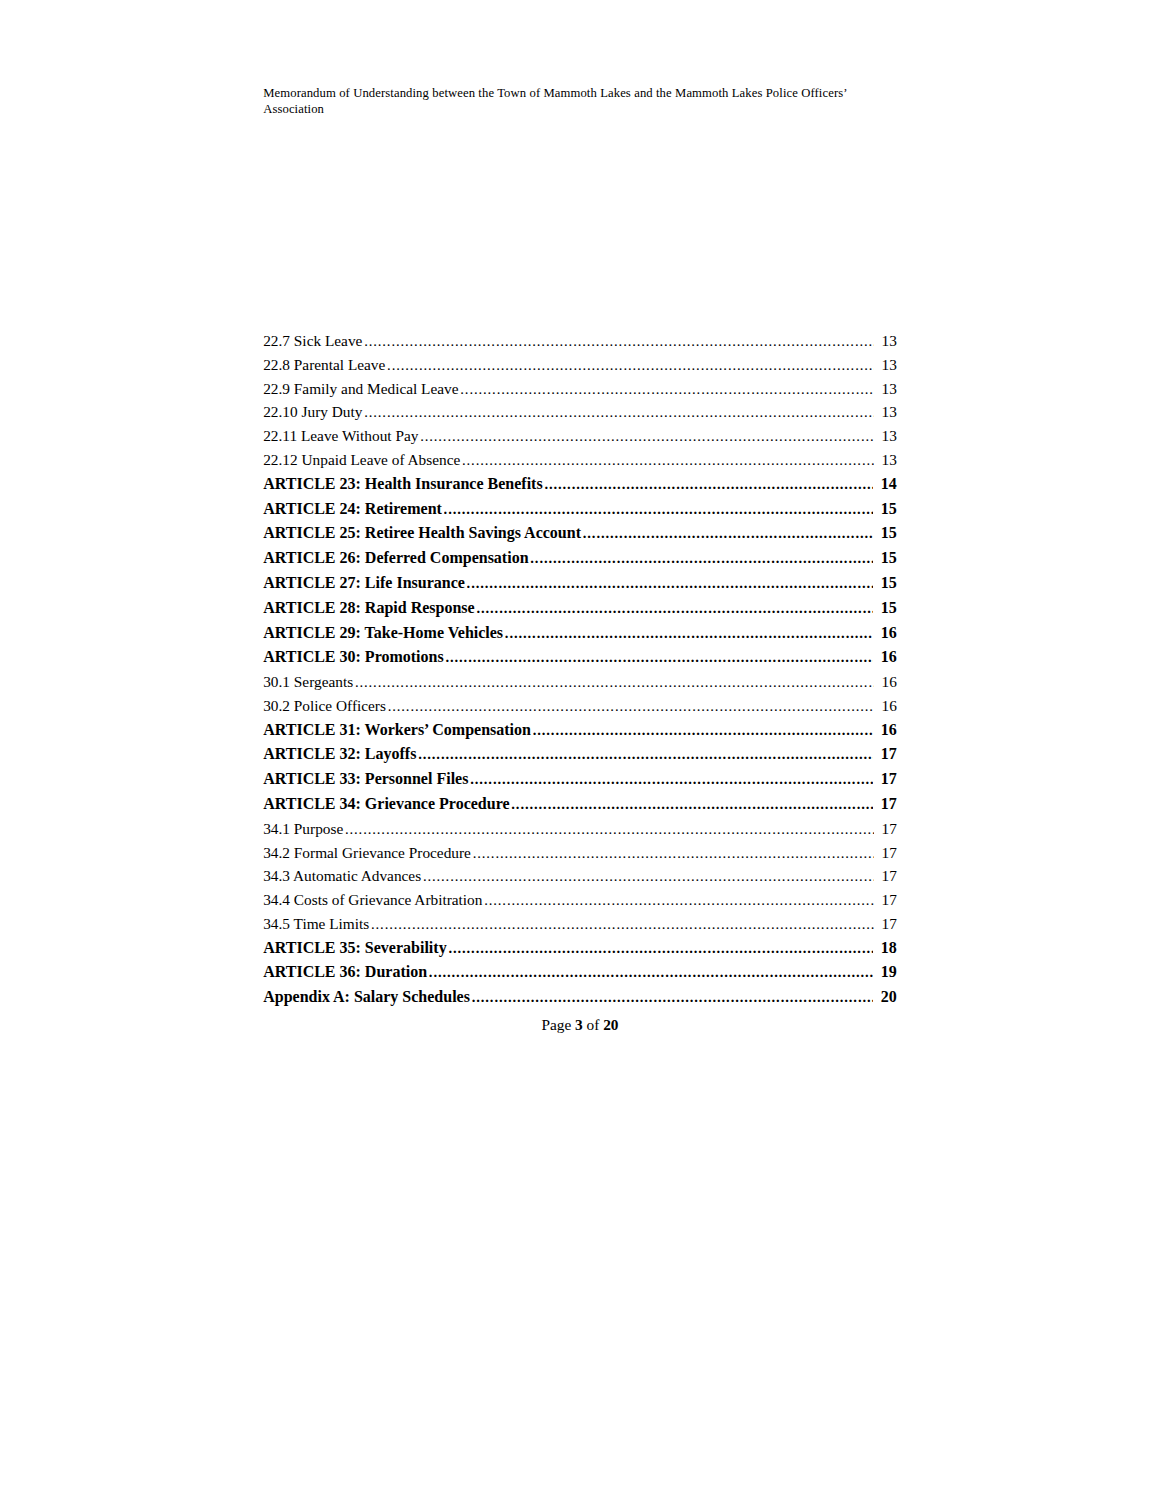Memorandum of Understanding between the Town of Mammoth Lakes and the Mammoth Lakes Police Officers’ Association
22.7 Sick Leave .................................................................................................................................. 13
22.8 Parental Leave .......................................................................................................................... 13
22.9 Family and Medical Leave ....................................................................................................... 13
22.10 Jury Duty .............................................................................................................................. 13
22.11 Leave Without Pay ............................................................................................................... 13
22.12 Unpaid Leave of Absence ....................................................................................................... 13
ARTICLE 23: Health Insurance Benefits ........................................................................................... 14
ARTICLE 24: Retirement ............................................................................................................. 15
ARTICLE 25: Retiree Health Savings Account ............................................................................... 15
ARTICLE 26: Deferred Compensation ............................................................................................. 15
ARTICLE 27: Life Insurance ......................................................................................................... 15
ARTICLE 28: Rapid Response ....................................................................................................... 15
ARTICLE 29: Take-Home Vehicles ................................................................................................ 16
ARTICLE 30: Promotions ............................................................................................................. 16
30.1 Sergeants ................................................................................................................................ 16
30.2 Police Officers ......................................................................................................................... 16
ARTICLE 31: Workers’ Compensation ............................................................................................ 16
ARTICLE 32: Layoffs .................................................................................................................... 17
ARTICLE 33: Personnel Files ....................................................................................................... 17
ARTICLE 34: Grievance Procedure ................................................................................................ 17
34.1 Purpose .................................................................................................................................... 17
34.2 Formal Grievance Procedure ..................................................................................................... 17
34.3 Automatic Advances ............................................................................................................... 17
34.4 Costs of Grievance Arbitration ................................................................................................. 17
34.5 Time Limits ............................................................................................................................ 17
ARTICLE 35: Severability ............................................................................................................ 18
ARTICLE 36: Duration ................................................................................................................. 19
Appendix A: Salary Schedules ....................................................................................................... 20
Page 3 of 20